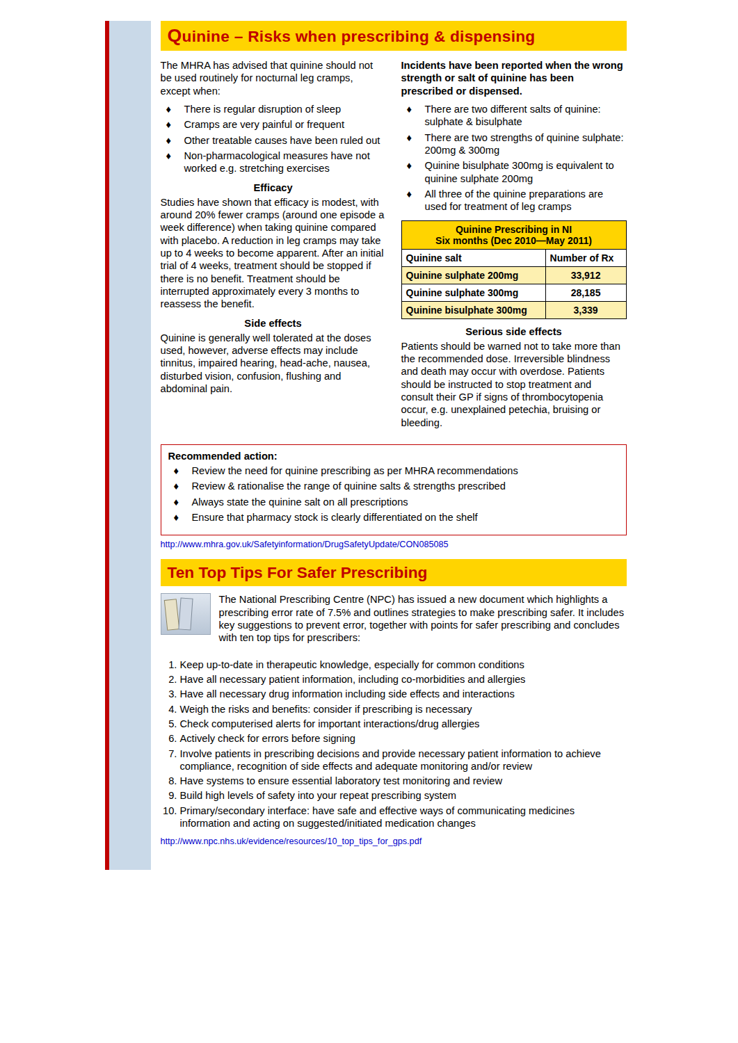Quinine – Risks when prescribing & dispensing
The MHRA has advised that quinine should not be used routinely for nocturnal leg cramps, except when:
There is regular disruption of sleep
Cramps are very painful or frequent
Other treatable causes have been ruled out
Non-pharmacological measures have not worked e.g. stretching exercises
Efficacy
Studies have shown that efficacy is modest, with around 20% fewer cramps (around one episode a week difference) when taking quinine compared with placebo. A reduction in leg cramps may take up to 4 weeks to become apparent. After an initial trial of 4 weeks, treatment should be stopped if there is no benefit. Treatment should be interrupted approximately every 3 months to reassess the benefit.
Side effects
Quinine is generally well tolerated at the doses used, however, adverse effects may include tinnitus, impaired hearing, head-ache, nausea, disturbed vision, confusion, flushing and abdominal pain.
Incidents have been reported when the wrong strength or salt of quinine has been prescribed or dispensed.
There are two different salts of quinine: sulphate & bisulphate
There are two strengths of quinine sulphate: 200mg & 300mg
Quinine bisulphate 300mg is equivalent to quinine sulphate 200mg
All three of the quinine preparations are used for treatment of leg cramps
| Quinine Prescribing in NI Six months (Dec 2010—May 2011) |
| --- |
| Quinine salt | Number of Rx |
| Quinine sulphate 200mg | 33,912 |
| Quinine sulphate 300mg | 28,185 |
| Quinine bisulphate 300mg | 3,339 |
Serious side effects
Patients should be warned not to take more than the recommended dose. Irreversible blindness and death may occur with overdose. Patients should be instructed to stop treatment and consult their GP if signs of thrombocytopenia occur, e.g. unexplained petechia, bruising or bleeding.
Recommended action:
Review the need for quinine prescribing as per MHRA recommendations
Review & rationalise the range of quinine salts & strengths prescribed
Always state the quinine salt on all prescriptions
Ensure that pharmacy stock is clearly differentiated on the shelf
http://www.mhra.gov.uk/Safetyinformation/DrugSafetyUpdate/CON085085
Ten Top Tips For Safer Prescribing
The National Prescribing Centre (NPC) has issued a new document which highlights a prescribing error rate of 7.5% and outlines strategies to make prescribing safer. It includes key suggestions to prevent error, together with points for safer prescribing and concludes with ten top tips for prescribers:
Keep up-to-date in therapeutic knowledge, especially for common conditions
Have all necessary patient information, including co-morbidities and allergies
Have all necessary drug information including side effects and interactions
Weigh the risks and benefits: consider if prescribing is necessary
Check computerised alerts for important interactions/drug allergies
Actively check for errors before signing
Involve patients in prescribing decisions and provide necessary patient information to achieve compliance, recognition of side effects and adequate monitoring and/or review
Have systems to ensure essential laboratory test monitoring and review
Build high levels of safety into your repeat prescribing system
Primary/secondary interface: have safe and effective ways of communicating medicines information and acting on suggested/initiated medication changes
http://www.npc.nhs.uk/evidence/resources/10_top_tips_for_gps.pdf